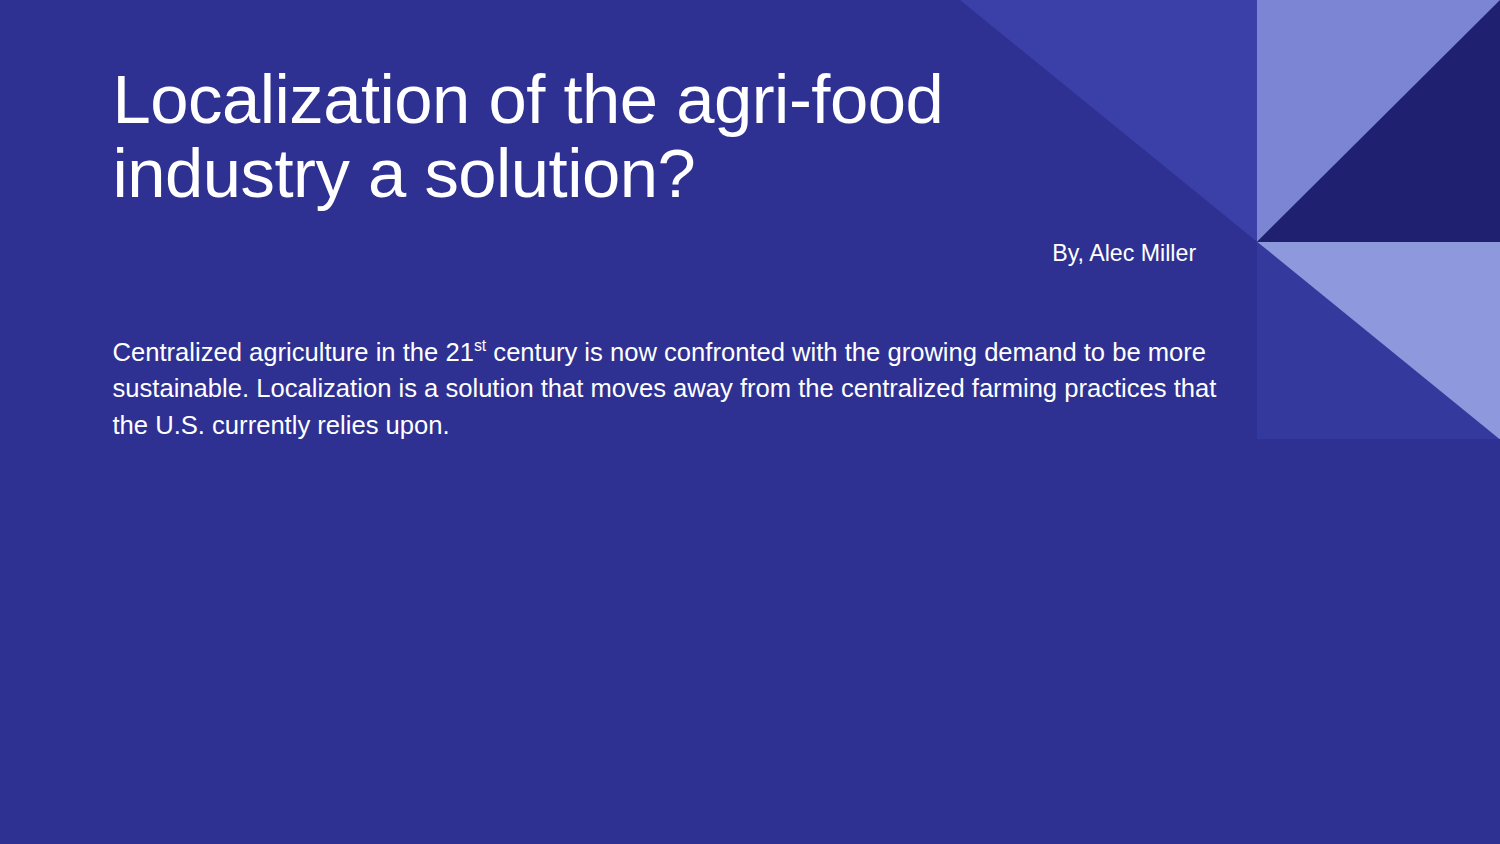Localization of the agri-food industry a solution?
By, Alec Miller
Centralized agriculture in the 21st century is now confronted with the growing demand to be more sustainable. Localization is a solution that moves away from the centralized farming practices that the U.S. currently relies upon.